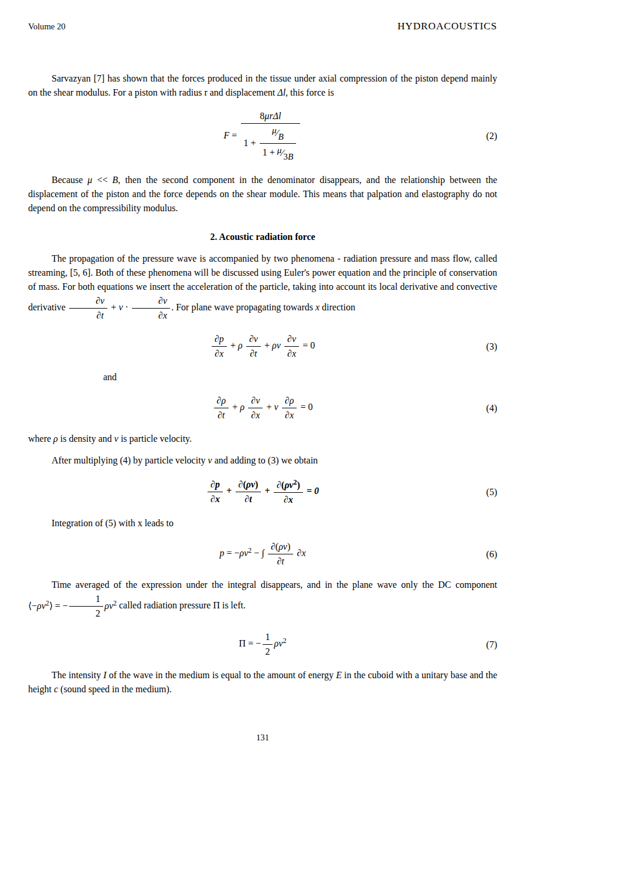Volume 20 HYDROACOUSTICS
Sarvazyan [7] has shown that the forces produced in the tissue under axial compression of the piston depend mainly on the shear modulus. For a piston with radius r and displacement Δl, this force is
F = 8μrΔl 1 + μ⁄B 1 + μ⁄3B
(2)
Because μ << B, then the second component in the denominator disappears, and the relationship between the displacement of the piston and the force depends on the shear module. This means that palpation and elastography do not depend on the compressibility modulus.
2. Acoustic radiation force
The propagation of the pressure wave is accompanied by two phenomena - radiation pressure and mass flow, called streaming, [5, 6]. Both of these phenomena will be discussed using Euler's power equation and the principle of conservation of mass. For both equations we insert the acceleration of the particle, taking into account its local derivative and convective derivative ∂v∂t + v · ∂v∂x. For plane wave propagating towards x direction
∂p∂x + ρ ∂v∂t + ρv ∂v∂x = 0
(3)
and
∂ρ∂t + ρ ∂v∂x + v ∂ρ∂x = 0
(4)
where ρ is density and v is particle velocity.
After multiplying (4) by particle velocity v and adding to (3) we obtain
∂p∂x + ∂(ρv)∂t + ∂(ρv2)∂x = 0
(5)
Integration of (5) with x leads to
p = −ρv2 − ∫ ∂(ρv)∂t ∂x
(6)
Time averaged of the expression under the integral disappears, and in the plane wave only the DC component ⟨−ρv2⟩ = −12 ρv2 called radiation pressure Π is left.
Π = −12 ρv2
(7)
The intensity I of the wave in the medium is equal to the amount of energy E in the cuboid with a unitary base and the height c (sound speed in the medium).
131